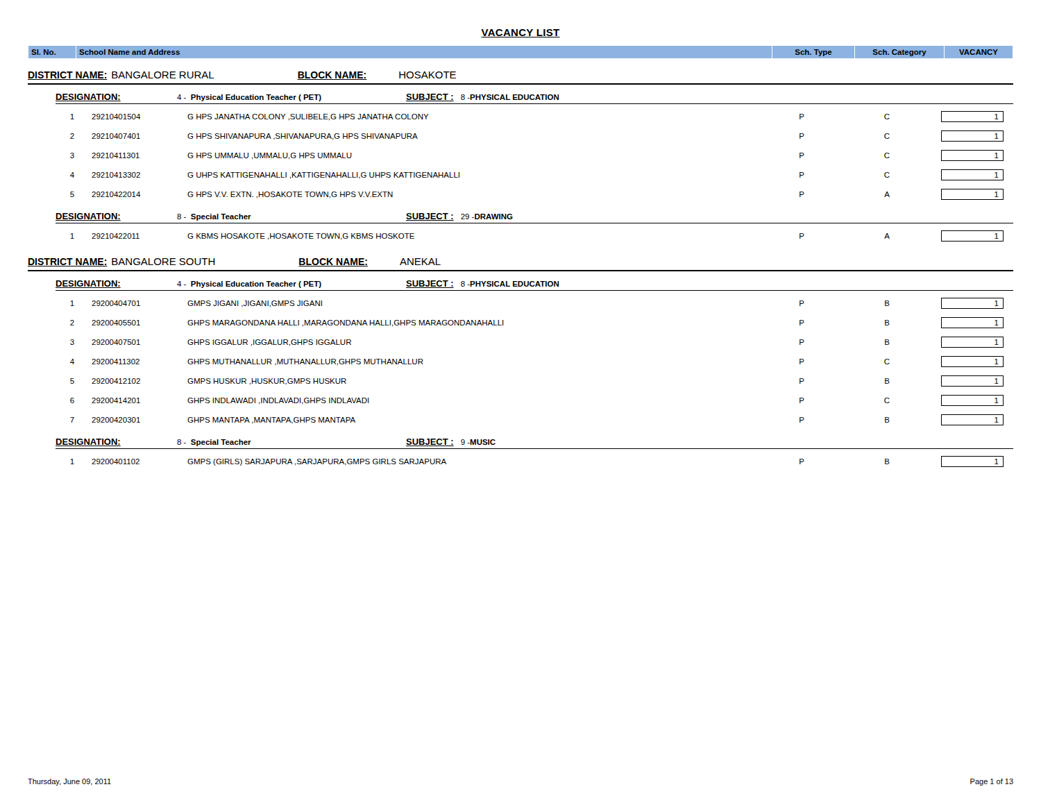VACANCY LIST
| Sl. No. | School Name and Address | Sch. Type | Sch. Category | VACANCY |
DISTRICT NAME: BANGALORE RURAL BLOCK NAME: HOSAKOTE
DESIGNATION: 4 - Physical Education Teacher ( PET) SUBJECT : 8 -PHYSICAL EDUCATION
| 1 | 29210401504 | G HPS JANATHA COLONY ,SULIBELE,G HPS JANATHA COLONY | P | C | 1 |
| 2 | 29210407401 | G HPS SHIVANAPURA ,SHIVANAPURA,G HPS SHIVANAPURA | P | C | 1 |
| 3 | 29210411301 | G HPS UMMALU ,UMMALU,G HPS UMMALU | P | C | 1 |
| 4 | 29210413302 | G UHPS KATTIGENAHALLI ,KATTIGENAHALLI,G UHPS KATTIGENAHALLI | P | C | 1 |
| 5 | 29210422014 | G HPS V.V. EXTN. ,HOSAKOTE TOWN,G HPS V.V.EXTN | P | A | 1 |
DESIGNATION: 8 - Special Teacher SUBJECT : 29 -DRAWING
| 1 | 29210422011 | G KBMS HOSAKOTE ,HOSAKOTE TOWN,G KBMS HOSKOTE | P | A | 1 |
DISTRICT NAME: BANGALORE SOUTH BLOCK NAME: ANEKAL
DESIGNATION: 4 - Physical Education Teacher ( PET) SUBJECT : 8 -PHYSICAL EDUCATION
| 1 | 29200404701 | GMPS JIGANI ,JIGANI,GMPS JIGANI | P | B | 1 |
| 2 | 29200405501 | GHPS MARAGONDANA HALLI ,MARAGONDANA HALLI,GHPS MARAGONDANAHALLI | P | B | 1 |
| 3 | 29200407501 | GHPS IGGALUR ,IGGALUR,GHPS IGGALUR | P | B | 1 |
| 4 | 29200411302 | GHPS MUTHANALLUR ,MUTHANALLUR,GHPS MUTHANALLUR | P | C | 1 |
| 5 | 29200412102 | GMPS HUSKUR ,HUSKUR,GMPS HUSKUR | P | B | 1 |
| 6 | 29200414201 | GHPS INDLAWADI ,INDLAVADI,GHPS INDLAVADI | P | C | 1 |
| 7 | 29200420301 | GHPS MANTAPA ,MANTAPA,GHPS MANTAPA | P | B | 1 |
DESIGNATION: 8 - Special Teacher SUBJECT : 9 -MUSIC
| 1 | 29200401102 | GMPS (GIRLS) SARJAPURA ,SARJAPURA,GMPS GIRLS SARJAPURA | P | B | 1 |
Thursday, June 09, 2011 Page 1 of 13